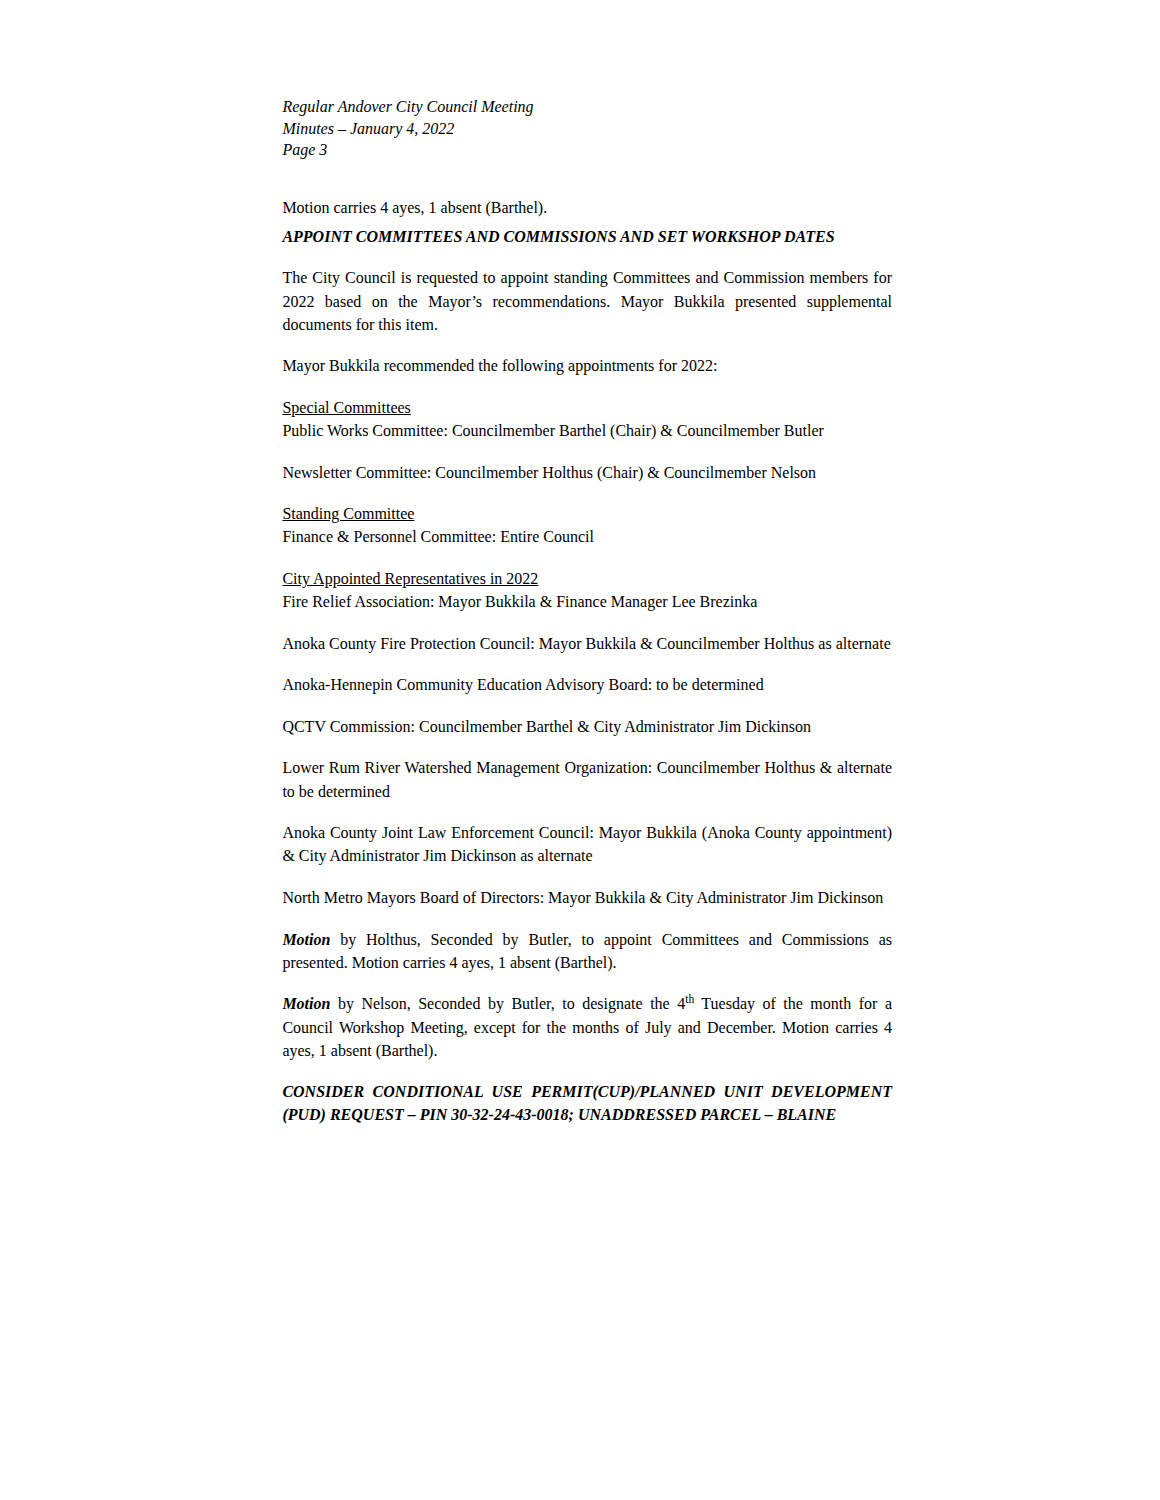Regular Andover City Council Meeting
Minutes – January 4, 2022
Page 3
Motion carries 4 ayes, 1 absent (Barthel).
APPOINT COMMITTEES AND COMMISSIONS AND SET WORKSHOP DATES
The City Council is requested to appoint standing Committees and Commission members for 2022 based on the Mayor’s recommendations. Mayor Bukkila presented supplemental documents for this item.
Mayor Bukkila recommended the following appointments for 2022:
Special Committees
Public Works Committee: Councilmember Barthel (Chair) & Councilmember Butler
Newsletter Committee: Councilmember Holthus (Chair) & Councilmember Nelson
Standing Committee
Finance & Personnel Committee: Entire Council
City Appointed Representatives in 2022
Fire Relief Association: Mayor Bukkila & Finance Manager Lee Brezinka
Anoka County Fire Protection Council: Mayor Bukkila & Councilmember Holthus as alternate
Anoka-Hennepin Community Education Advisory Board: to be determined
QCTV Commission: Councilmember Barthel & City Administrator Jim Dickinson
Lower Rum River Watershed Management Organization: Councilmember Holthus & alternate to be determined
Anoka County Joint Law Enforcement Council: Mayor Bukkila (Anoka County appointment) & City Administrator Jim Dickinson as alternate
North Metro Mayors Board of Directors: Mayor Bukkila & City Administrator Jim Dickinson
Motion by Holthus, Seconded by Butler, to appoint Committees and Commissions as presented. Motion carries 4 ayes, 1 absent (Barthel).
Motion by Nelson, Seconded by Butler, to designate the 4th Tuesday of the month for a Council Workshop Meeting, except for the months of July and December. Motion carries 4 ayes, 1 absent (Barthel).
CONSIDER CONDITIONAL USE PERMIT(CUP)/PLANNED UNIT DEVELOPMENT (PUD) REQUEST – PIN 30-32-24-43-0018; UNADDRESSED PARCEL – BLAINE